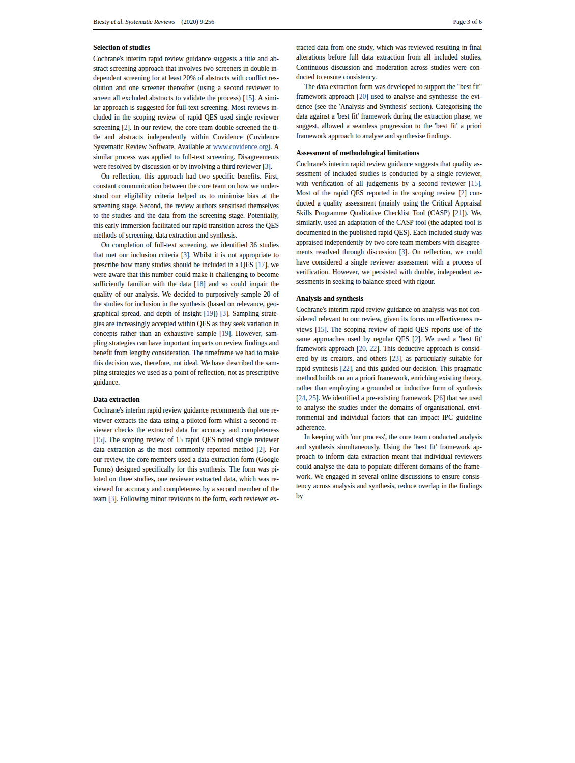Biesty et al. Systematic Reviews (2020) 9:256
Page 3 of 6
Selection of studies
Cochrane's interim rapid review guidance suggests a title and abstract screening approach that involves two screeners in double independent screening for at least 20% of abstracts with conflict resolution and one screener thereafter (using a second reviewer to screen all excluded abstracts to validate the process) [15]. A similar approach is suggested for full-text screening. Most reviews included in the scoping review of rapid QES used single reviewer screening [2]. In our review, the core team double-screened the title and abstracts independently within Covidence (Covidence Systematic Review Software. Available at www.covidence.org). A similar process was applied to full-text screening. Disagreements were resolved by discussion or by involving a third reviewer [3].
On reflection, this approach had two specific benefits. First, constant communication between the core team on how we understood our eligibility criteria helped us to minimise bias at the screening stage. Second, the review authors sensitised themselves to the studies and the data from the screening stage. Potentially, this early immersion facilitated our rapid transition across the QES methods of screening, data extraction and synthesis.
On completion of full-text screening, we identified 36 studies that met our inclusion criteria [3]. Whilst it is not appropriate to prescribe how many studies should be included in a QES [17], we were aware that this number could make it challenging to become sufficiently familiar with the data [18] and so could impair the quality of our analysis. We decided to purposively sample 20 of the studies for inclusion in the synthesis (based on relevance, geographical spread, and depth of insight [19]) [3]. Sampling strategies are increasingly accepted within QES as they seek variation in concepts rather than an exhaustive sample [19]. However, sampling strategies can have important impacts on review findings and benefit from lengthy consideration. The timeframe we had to make this decision was, therefore, not ideal. We have described the sampling strategies we used as a point of reflection, not as prescriptive guidance.
Data extraction
Cochrane's interim rapid review guidance recommends that one reviewer extracts the data using a piloted form whilst a second reviewer checks the extracted data for accuracy and completeness [15]. The scoping review of 15 rapid QES noted single reviewer data extraction as the most commonly reported method [2]. For our review, the core members used a data extraction form (Google Forms) designed specifically for this synthesis. The form was piloted on three studies, one reviewer extracted data, which was reviewed for accuracy and completeness by a second member of the team [3]. Following minor revisions to the form, each reviewer extracted data from one study, which was reviewed resulting in final alterations before full data extraction from all included studies. Continuous discussion and moderation across studies were conducted to ensure consistency.
The data extraction form was developed to support the "best fit" framework approach [20] used to analyse and synthesise the evidence (see the 'Analysis and Synthesis' section). Categorising the data against a 'best fit' framework during the extraction phase, we suggest, allowed a seamless progression to the 'best fit' a priori framework approach to analyse and synthesise findings.
Assessment of methodological limitations
Cochrane's interim rapid review guidance suggests that quality assessment of included studies is conducted by a single reviewer, with verification of all judgements by a second reviewer [15]. Most of the rapid QES reported in the scoping review [2] conducted a quality assessment (mainly using the Critical Appraisal Skills Programme Qualitative Checklist Tool (CASP) [21]). We, similarly, used an adaptation of the CASP tool (the adapted tool is documented in the published rapid QES). Each included study was appraised independently by two core team members with disagreements resolved through discussion [3]. On reflection, we could have considered a single reviewer assessment with a process of verification. However, we persisted with double, independent assessments in seeking to balance speed with rigour.
Analysis and synthesis
Cochrane's interim rapid review guidance on analysis was not considered relevant to our review, given its focus on effectiveness reviews [15]. The scoping review of rapid QES reports use of the same approaches used by regular QES [2]. We used a 'best fit' framework approach [20, 22]. This deductive approach is considered by its creators, and others [23], as particularly suitable for rapid synthesis [22], and this guided our decision. This pragmatic method builds on an a priori framework, enriching existing theory, rather than employing a grounded or inductive form of synthesis [24, 25]. We identified a pre-existing framework [26] that we used to analyse the studies under the domains of organisational, environmental and individual factors that can impact IPC guideline adherence.
In keeping with 'our process', the core team conducted analysis and synthesis simultaneously. Using the 'best fit' framework approach to inform data extraction meant that individual reviewers could analyse the data to populate different domains of the framework. We engaged in several online discussions to ensure consistency across analysis and synthesis, reduce overlap in the findings by